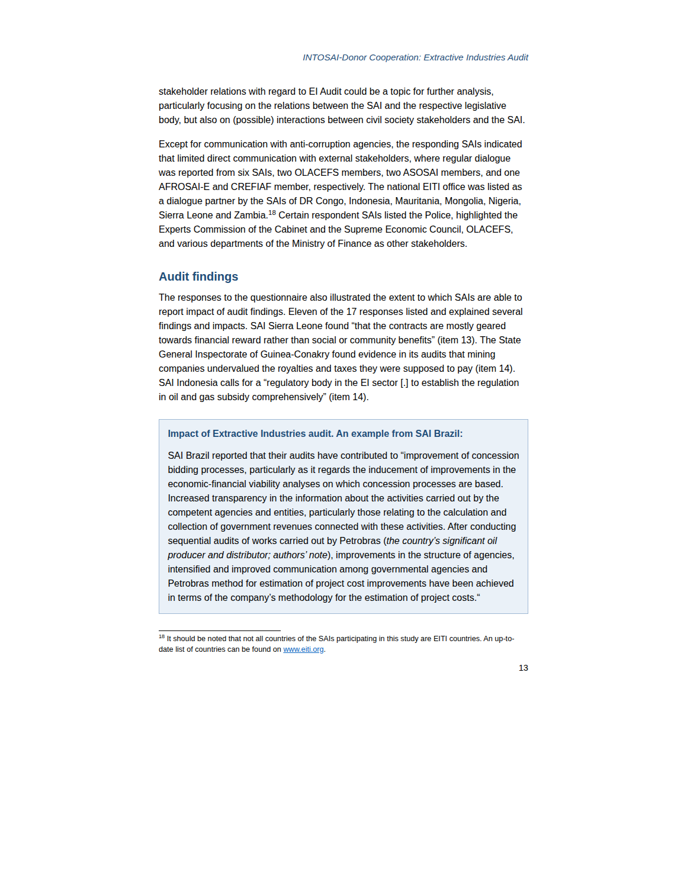INTOSAI-Donor Cooperation: Extractive Industries Audit
stakeholder relations with regard to EI Audit could be a topic for further analysis, particularly focusing on the relations between the SAI and the respective legislative body, but also on (possible) interactions between civil society stakeholders and the SAI.
Except for communication with anti-corruption agencies, the responding SAIs indicated that limited direct communication with external stakeholders, where regular dialogue was reported from six SAIs, two OLACEFS members, two ASOSAI members, and one AFROSAI-E and CREFIAF member, respectively. The national EITI office was listed as a dialogue partner by the SAIs of DR Congo, Indonesia, Mauritania, Mongolia, Nigeria, Sierra Leone and Zambia.18 Certain respondent SAIs listed the Police, highlighted the Experts Commission of the Cabinet and the Supreme Economic Council, OLACEFS, and various departments of the Ministry of Finance as other stakeholders.
Audit findings
The responses to the questionnaire also illustrated the extent to which SAIs are able to report impact of audit findings. Eleven of the 17 responses listed and explained several findings and impacts. SAI Sierra Leone found “that the contracts are mostly geared towards financial reward rather than social or community benefits” (item 13). The State General Inspectorate of Guinea-Conakry found evidence in its audits that mining companies undervalued the royalties and taxes they were supposed to pay (item 14). SAI Indonesia calls for a “regulatory body in the EI sector [.] to establish the regulation in oil and gas subsidy comprehensively” (item 14).
Impact of Extractive Industries audit. An example from SAI Brazil:
SAI Brazil reported that their audits have contributed to “improvement of concession bidding processes, particularly as it regards the inducement of improvements in the economic-financial viability analyses on which concession processes are based. Increased transparency in the information about the activities carried out by the competent agencies and entities, particularly those relating to the calculation and collection of government revenues connected with these activities. After conducting sequential audits of works carried out by Petrobras (the country’s significant oil producer and distributor; authors’ note), improvements in the structure of agencies, intensified and improved communication among governmental agencies and Petrobras method for estimation of project cost improvements have been achieved in terms of the company’s methodology for the estimation of project costs.“
18 It should be noted that not all countries of the SAIs participating in this study are EITI countries. An up-to-date list of countries can be found on www.eiti.org.
13